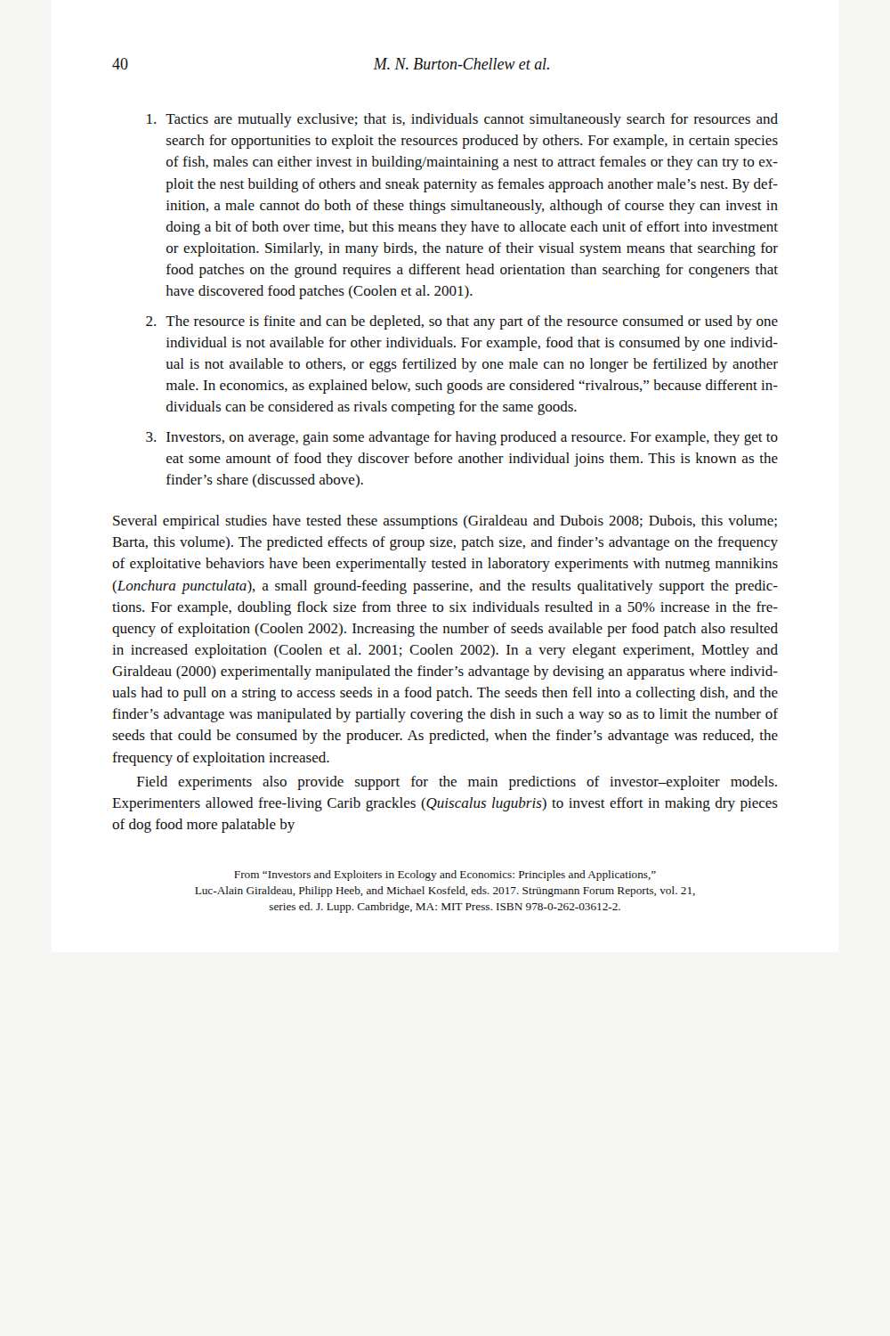40 M. N. Burton-Chellew et al.
Tactics are mutually exclusive; that is, individuals cannot simultaneously search for resources and search for opportunities to exploit the resources produced by others. For example, in certain species of fish, males can either invest in building/maintaining a nest to attract females or they can try to exploit the nest building of others and sneak paternity as females approach another male’s nest. By definition, a male cannot do both of these things simultaneously, although of course they can invest in doing a bit of both over time, but this means they have to allocate each unit of effort into investment or exploitation. Similarly, in many birds, the nature of their visual system means that searching for food patches on the ground requires a different head orientation than searching for congeners that have discovered food patches (Coolen et al. 2001).
The resource is finite and can be depleted, so that any part of the resource consumed or used by one individual is not available for other individuals. For example, food that is consumed by one individual is not available to others, or eggs fertilized by one male can no longer be fertilized by another male. In economics, as explained below, such goods are considered “rivalrous,” because different individuals can be considered as rivals competing for the same goods.
Investors, on average, gain some advantage for having produced a resource. For example, they get to eat some amount of food they discover before another individual joins them. This is known as the finder’s share (discussed above).
Several empirical studies have tested these assumptions (Giraldeau and Dubois 2008; Dubois, this volume; Barta, this volume). The predicted effects of group size, patch size, and finder’s advantage on the frequency of exploitative behaviors have been experimentally tested in laboratory experiments with nutmeg mannikins (Lonchura punctulata), a small ground-feeding passerine, and the results qualitatively support the predictions. For example, doubling flock size from three to six individuals resulted in a 50% increase in the frequency of exploitation (Coolen 2002). Increasing the number of seeds available per food patch also resulted in increased exploitation (Coolen et al. 2001; Coolen 2002). In a very elegant experiment, Mottley and Giraldeau (2000) experimentally manipulated the finder’s advantage by devising an apparatus where individuals had to pull on a string to access seeds in a food patch. The seeds then fell into a collecting dish, and the finder’s advantage was manipulated by partially covering the dish in such a way so as to limit the number of seeds that could be consumed by the producer. As predicted, when the finder’s advantage was reduced, the frequency of exploitation increased.
Field experiments also provide support for the main predictions of investor–exploiter models. Experimenters allowed free-living Carib grackles (Quiscalus lugubris) to invest effort in making dry pieces of dog food more palatable by
From “Investors and Exploiters in Ecology and Economics: Principles and Applications,”
Luc-Alain Giraldeau, Philipp Heeb, and Michael Kosfeld, eds. 2017. Strüngmann Forum Reports, vol. 21,
series ed. J. Lupp. Cambridge, MA: MIT Press. ISBN 978-0-262-03612-2.